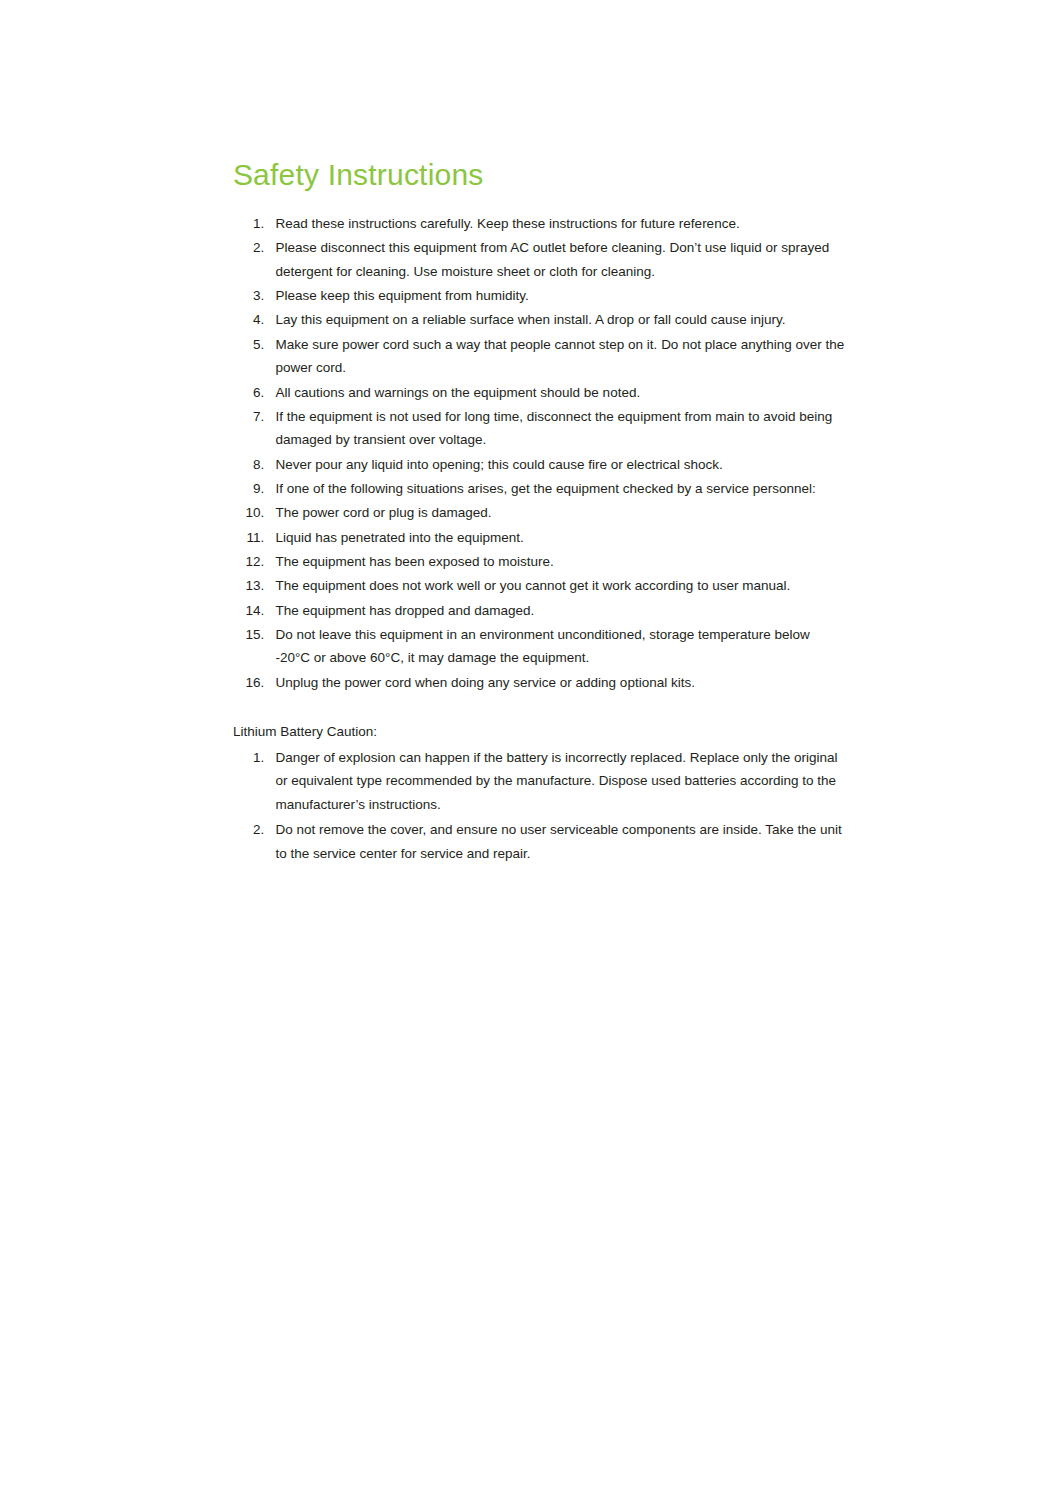Safety Instructions
Read these instructions carefully. Keep these instructions for future reference.
Please disconnect this equipment from AC outlet before cleaning. Don’t use liquid or sprayed detergent for cleaning. Use moisture sheet or cloth for cleaning.
Please keep this equipment from humidity.
Lay this equipment on a reliable surface when install. A drop or fall could cause injury.
Make sure power cord such a way that people cannot step on it. Do not place anything over the power cord.
All cautions and warnings on the equipment should be noted.
If the equipment is not used for long time, disconnect the equipment from main to avoid being damaged by transient over voltage.
Never pour any liquid into opening; this could cause fire or electrical shock.
If one of the following situations arises, get the equipment checked by a service personnel:
The power cord or plug is damaged.
Liquid has penetrated into the equipment.
The equipment has been exposed to moisture.
The equipment does not work well or you cannot get it work according to user manual.
The equipment has dropped and damaged.
Do not leave this equipment in an environment unconditioned, storage temperature below -20°C or above 60°C, it may damage the equipment.
Unplug the power cord when doing any service or adding optional kits.
Lithium Battery Caution:
Danger of explosion can happen if the battery is incorrectly replaced. Replace only the original or equivalent type recommended by the manufacture. Dispose used batteries according to the manufacturer’s instructions.
Do not remove the cover, and ensure no user serviceable components are inside. Take the unit to the service center for service and repair.